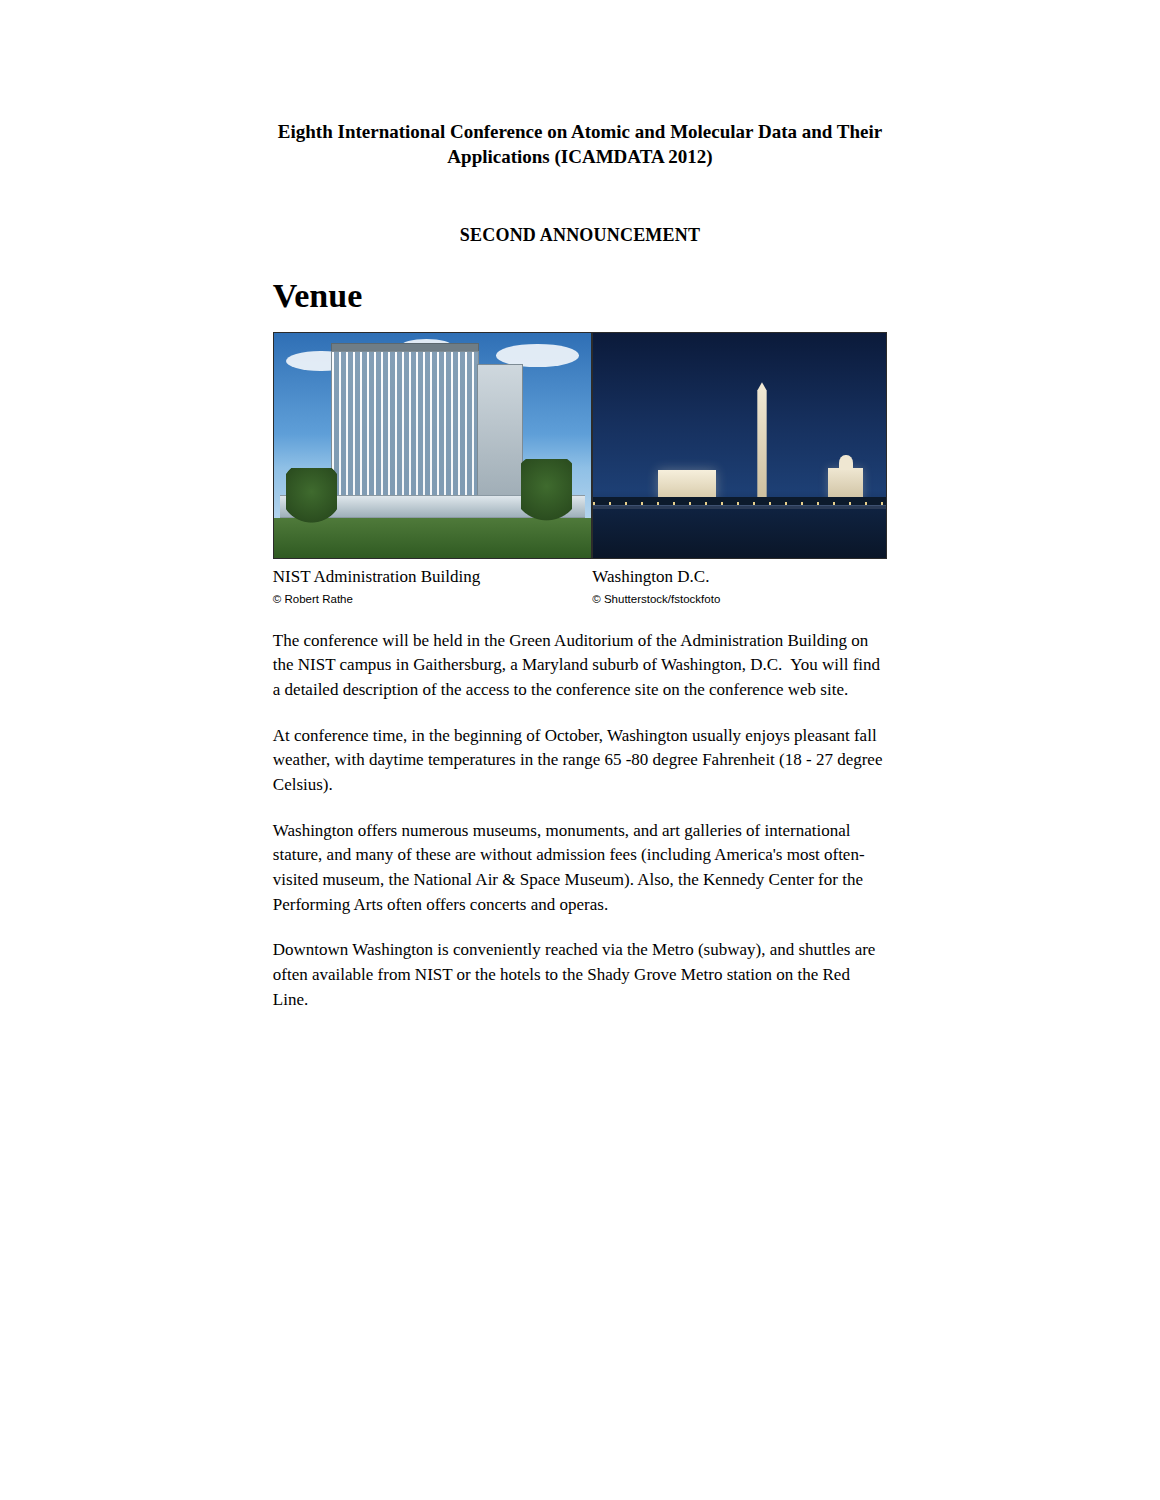Eighth International Conference on Atomic and Molecular Data and Their Applications (ICAMDATA 2012)
SECOND ANNOUNCEMENT
Venue
| NIST Administration Building © Robert Rathe | Washington D.C. © Shutterstock/fstockfoto |
The conference will be held in the Green Auditorium of the Administration Building on the NIST campus in Gaithersburg, a Maryland suburb of Washington, D.C. You will find a detailed description of the access to the conference site on the conference web site.
At conference time, in the beginning of October, Washington usually enjoys pleasant fall weather, with daytime temperatures in the range 65 -80 degree Fahrenheit (18 - 27 degree Celsius).
Washington offers numerous museums, monuments, and art galleries of international stature, and many of these are without admission fees (including America's most often-visited museum, the National Air & Space Museum). Also, the Kennedy Center for the Performing Arts often offers concerts and operas.
Downtown Washington is conveniently reached via the Metro (subway), and shuttles are often available from NIST or the hotels to the Shady Grove Metro station on the Red Line.